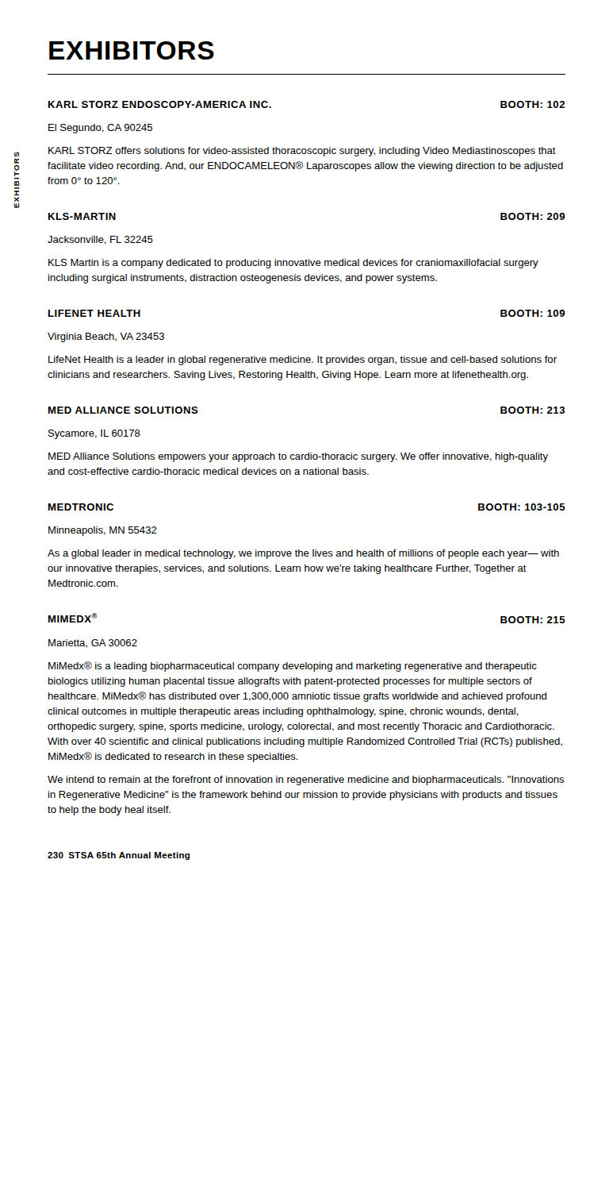Exhibitors
Exhibitors
Karl Storz Endoscopy-America Inc. Booth: 102
El Segundo, CA 90245
KARL STORZ offers solutions for video-assisted thoracoscopic surgery, including Video Mediastinoscopes that facilitate video recording. And, our ENDOCAMELEON® Laparoscopes allow the viewing direction to be adjusted from 0° to 120°.
KLS-Martin Booth: 209
Jacksonville, FL 32245
KLS Martin is a company dedicated to producing innovative medical devices for craniomaxillofacial surgery including surgical instruments, distraction osteogenesis devices, and power systems.
LifeNet Health Booth: 109
Virginia Beach, VA 23453
LifeNet Health is a leader in global regenerative medicine. It provides organ, tissue and cell-based solutions for clinicians and researchers. Saving Lives, Restoring Health, Giving Hope. Learn more at lifenethealth.org.
MED Alliance Solutions Booth: 213
Sycamore, IL 60178
MED Alliance Solutions empowers your approach to cardio-thoracic surgery. We offer innovative, high-quality and cost-effective cardio-thoracic medical devices on a national basis.
Medtronic Booth: 103-105
Minneapolis, MN 55432
As a global leader in medical technology, we improve the lives and health of millions of people each year— with our innovative therapies, services, and solutions. Learn how we're taking healthcare Further, Together at Medtronic.com.
MiMedx® Booth: 215
Marietta, GA 30062
MiMedx® is a leading biopharmaceutical company developing and marketing regenerative and therapeutic biologics utilizing human placental tissue allografts with patent-protected processes for multiple sectors of healthcare. MiMedx® has distributed over 1,300,000 amniotic tissue grafts worldwide and achieved profound clinical outcomes in multiple therapeutic areas including ophthalmology, spine, chronic wounds, dental, orthopedic surgery, spine, sports medicine, urology, colorectal, and most recently Thoracic and Cardiothoracic. With over 40 scientific and clinical publications including multiple Randomized Controlled Trial (RCTs) published, MiMedx® is dedicated to research in these specialties.
We intend to remain at the forefront of innovation in regenerative medicine and biopharmaceuticals. "Innovations in Regenerative Medicine" is the framework behind our mission to provide physicians with products and tissues to help the body heal itself.
230 STSA 65th Annual Meeting